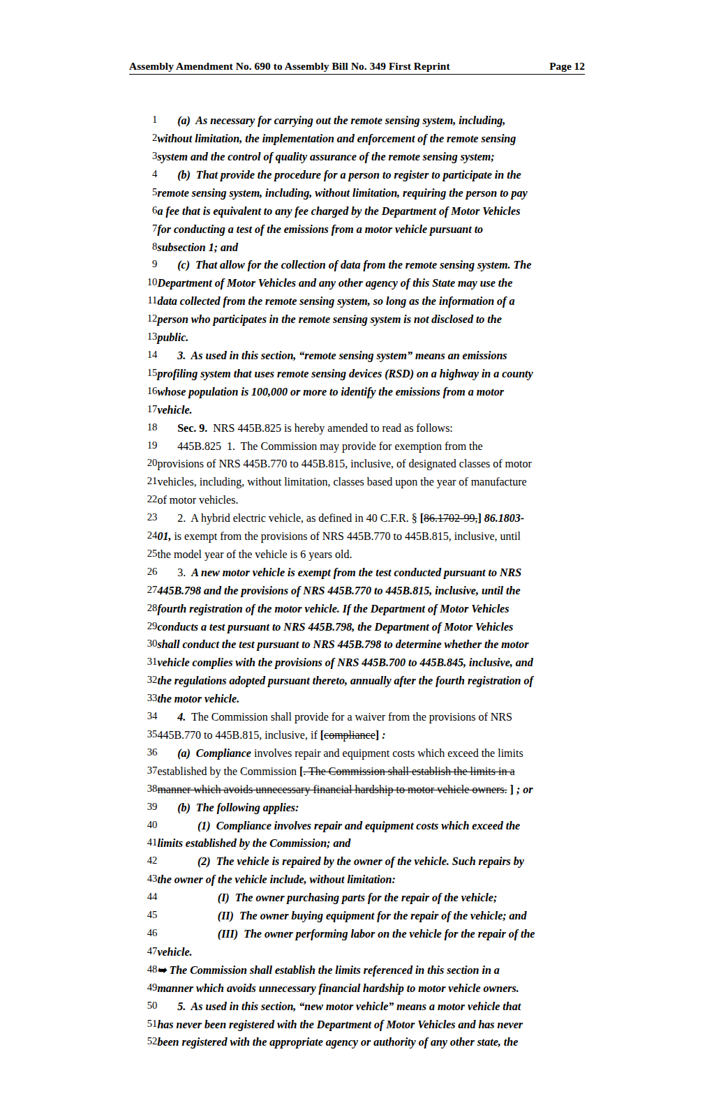Assembly Amendment No. 690 to Assembly Bill No. 349 First Reprint Page 12
| 1 | (a) As necessary for carrying out the remote sensing system, including, |
| 2 | without limitation, the implementation and enforcement of the remote sensing |
| 3 | system and the control of quality assurance of the remote sensing system; |
| 4 | (b) That provide the procedure for a person to register to participate in the |
| 5 | remote sensing system, including, without limitation, requiring the person to pay |
| 6 | a fee that is equivalent to any fee charged by the Department of Motor Vehicles |
| 7 | for conducting a test of the emissions from a motor vehicle pursuant to |
| 8 | subsection 1; and |
| 9 | (c) That allow for the collection of data from the remote sensing system. The |
| 10 | Department of Motor Vehicles and any other agency of this State may use the |
| 11 | data collected from the remote sensing system, so long as the information of a |
| 12 | person who participates in the remote sensing system is not disclosed to the |
| 13 | public. |
| 14 | 3. As used in this section, “remote sensing system” means an emissions |
| 15 | profiling system that uses remote sensing devices (RSD) on a highway in a county |
| 16 | whose population is 100,000 or more to identify the emissions from a motor |
| 17 | vehicle. |
| 18 | Sec. 9. NRS 445B.825 is hereby amended to read as follows: |
| 19 | 445B.825 1. The Commission may provide for exemption from the |
| 20 | provisions of NRS 445B.770 to 445B.815, inclusive, of designated classes of motor |
| 21 | vehicles, including, without limitation, classes based upon the year of manufacture |
| 22 | of motor vehicles. |
| 23 | 2. A hybrid electric vehicle, as defined in 40 C.F.R. § [ 86.1702-99, ] 86.1803- |
| 24 | 01, is exempt from the provisions of NRS 445B.770 to 445B.815, inclusive, until |
| 25 | the model year of the vehicle is 6 years old. |
| 26 | 3. A new motor vehicle is exempt from the test conducted pursuant to NRS |
| 27 | 445B.798 and the provisions of NRS 445B.770 to 445B.815, inclusive, until the |
| 28 | fourth registration of the motor vehicle. If the Department of Motor Vehicles |
| 29 | conducts a test pursuant to NRS 445B.798, the Department of Motor Vehicles |
| 30 | shall conduct the test pursuant to NRS 445B.798 to determine whether the motor |
| 31 | vehicle complies with the provisions of NRS 445B.700 to 445B.845, inclusive, and |
| 32 | the regulations adopted pursuant thereto, annually after the fourth registration of |
| 33 | the motor vehicle. |
| 34 | 4. The Commission shall provide for a waiver from the provisions of NRS |
| 35 | 445B.770 to 445B.815, inclusive, if [ compliance ] : |
| 36 | (a) Compliance involves repair and equipment costs which exceed the limits |
| 37 | established by the Commission [ . The Commission shall establish the limits in a |
| 38 | manner which avoids unnecessary financial hardship to motor vehicle owners. ] ; or |
| 39 | (b) The following applies: |
| 40 | (1) Compliance involves repair and equipment costs which exceed the |
| 41 | limits established by the Commission; and |
| 42 | (2) The vehicle is repaired by the owner of the vehicle. Such repairs by |
| 43 | the owner of the vehicle include, without limitation: |
| 44 | (I) The owner purchasing parts for the repair of the vehicle; |
| 45 | (II) The owner buying equipment for the repair of the vehicle; and |
| 46 | (III) The owner performing labor on the vehicle for the repair of the |
| 47 | vehicle. |
| 48 | ➥ The Commission shall establish the limits referenced in this section in a |
| 49 | manner which avoids unnecessary financial hardship to motor vehicle owners. |
| 50 | 5. As used in this section, “new motor vehicle” means a motor vehicle that |
| 51 | has never been registered with the Department of Motor Vehicles and has never |
| 52 | been registered with the appropriate agency or authority of any other state, the |